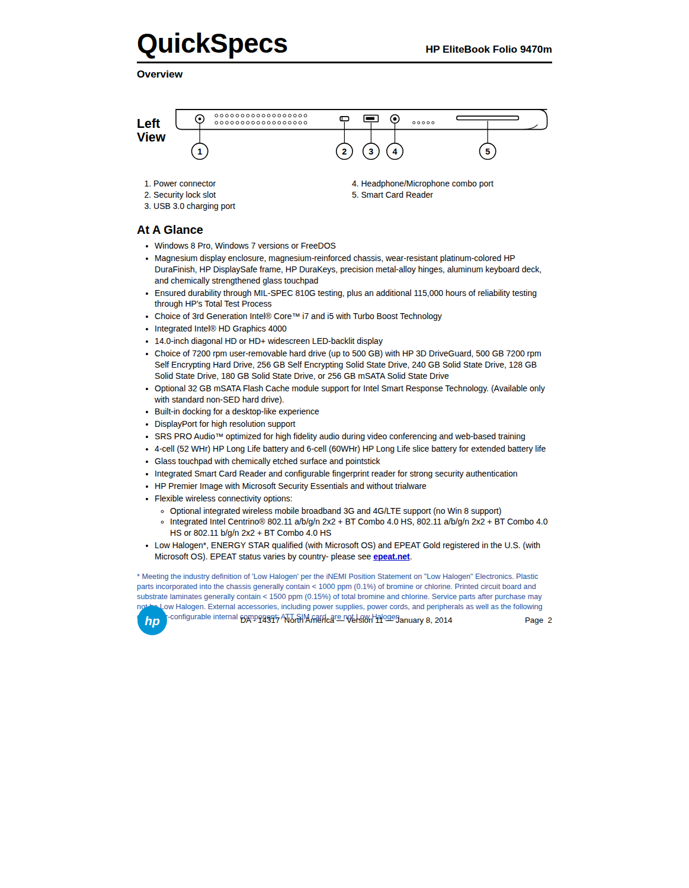QuickSpecs
HP EliteBook Folio 9470m
Overview
Left
View
1 2 3 4 5
Power connector
Security lock slot
USB 3.0 charging port
Headphone/Microphone combo port
Smart Card Reader
At A Glance
Windows 8 Pro, Windows 7 versions or FreeDOS
Magnesium display enclosure, magnesium-reinforced chassis, wear-resistant platinum-colored HP DuraFinish, HP DisplaySafe frame, HP DuraKeys, precision metal-alloy hinges, aluminum keyboard deck, and chemically strengthened glass touchpad
Ensured durability through MIL-SPEC 810G testing, plus an additional 115,000 hours of reliability testing through HP's Total Test Process
Choice of 3rd Generation Intel® Core™ i7 and i5 with Turbo Boost Technology
Integrated Intel® HD Graphics 4000
14.0-inch diagonal HD or HD+ widescreen LED-backlit display
Choice of 7200 rpm user-removable hard drive (up to 500 GB) with HP 3D DriveGuard, 500 GB 7200 rpm Self Encrypting Hard Drive, 256 GB Self Encrypting Solid State Drive, 240 GB Solid State Drive, 128 GB Solid State Drive, 180 GB Solid State Drive, or 256 GB mSATA Solid State Drive
Optional 32 GB mSATA Flash Cache module support for Intel Smart Response Technology. (Available only with standard non-SED hard drive).
Built-in docking for a desktop-like experience
DisplayPort for high resolution support
SRS PRO Audio™ optimized for high fidelity audio during video conferencing and web-based training
4-cell (52 WHr) HP Long Life battery and 6-cell (60WHr) HP Long Life slice battery for extended battery life
Glass touchpad with chemically etched surface and pointstick
Integrated Smart Card Reader and configurable fingerprint reader for strong security authentication
HP Premier Image with Microsoft Security Essentials and without trialware
Flexible wireless connectivity options:
Optional integrated wireless mobile broadband 3G and 4G/LTE support (no Win 8 support)
Integrated Intel Centrino® 802.11 a/b/g/n 2x2 + BT Combo 4.0 HS, 802.11 a/b/g/n 2x2 + BT Combo 4.0 HS or 802.11 b/g/n 2x2 + BT Combo 4.0 HS
Low Halogen*, ENERGY STAR qualified (with Microsoft OS) and EPEAT Gold registered in the U.S. (with Microsoft OS). EPEAT status varies by country- please see epeat.net.
* Meeting the industry definition of 'Low Halogen' per the iNEMI Position Statement on "Low Halogen" Electronics. Plastic parts incorporated into the chassis generally contain < 1000 ppm (0.1%) of bromine or chlorine. Printed circuit board and substrate laminates generally contain < 1500 ppm (0.15%) of total bromine and chlorine. Service parts after purchase may not be Low Halogen. External accessories, including power supplies, power cords, and peripherals as well as the following customer-configurable internal component: ATT SIM card, are not Low Halogen.
hp
DA - 14317 North America — Version 11 — January 8, 2014
Page 2